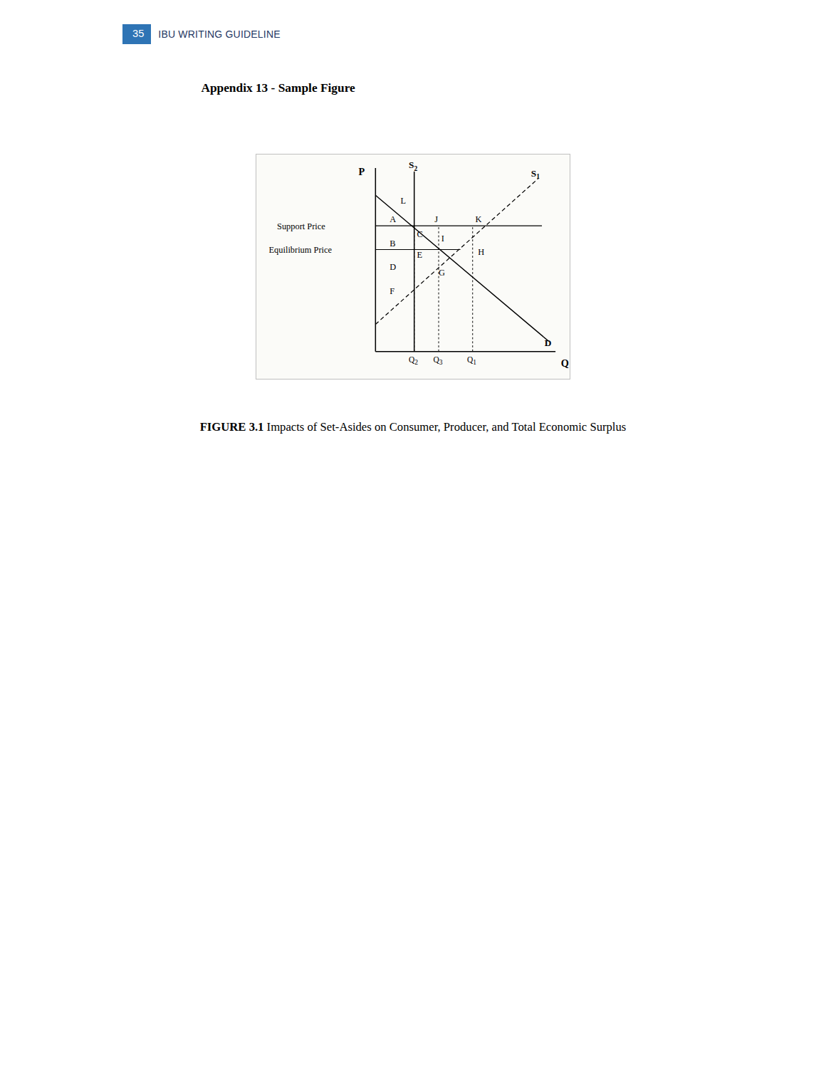35
IBU WRITING GUIDELINE
Appendix 13 - Sample Figure
P Q S2 S1 D Support Price Equilibrium Price A B D F L C E J I G K H Q2 Q3 Q1
FIGURE 3.1 Impacts of Set-Asides on Consumer, Producer, and Total Economic Surplus